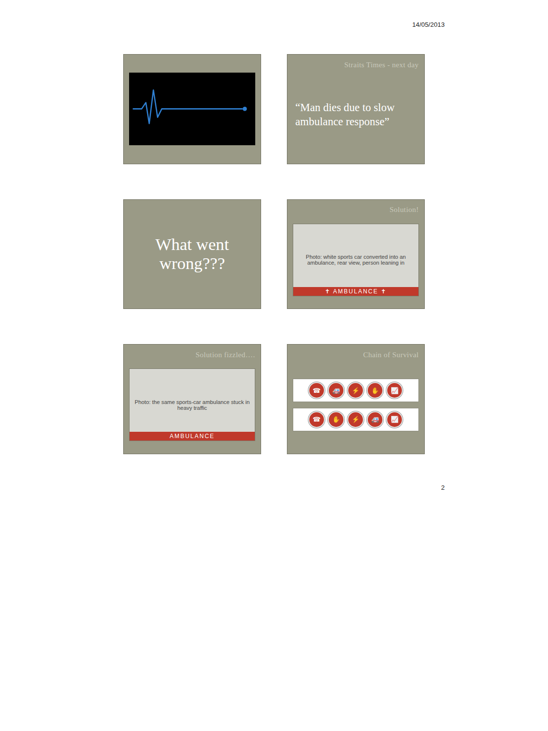14/05/2013
Straits Times - next day
“Man dies due to slow ambulance response”
What went wrong???
Solution!
Photo: white sports car converted into an ambulance, rear view, person leaning in ✝ AMBULANCE ✝
Solution fizzled….
Photo: the same sports-car ambulance stuck in heavy traffic AMBULANCE
Chain of Survival
☎ 🚑 ⚡ ✋ 📈
☎ ✋ ⚡ 🚑 📈
2